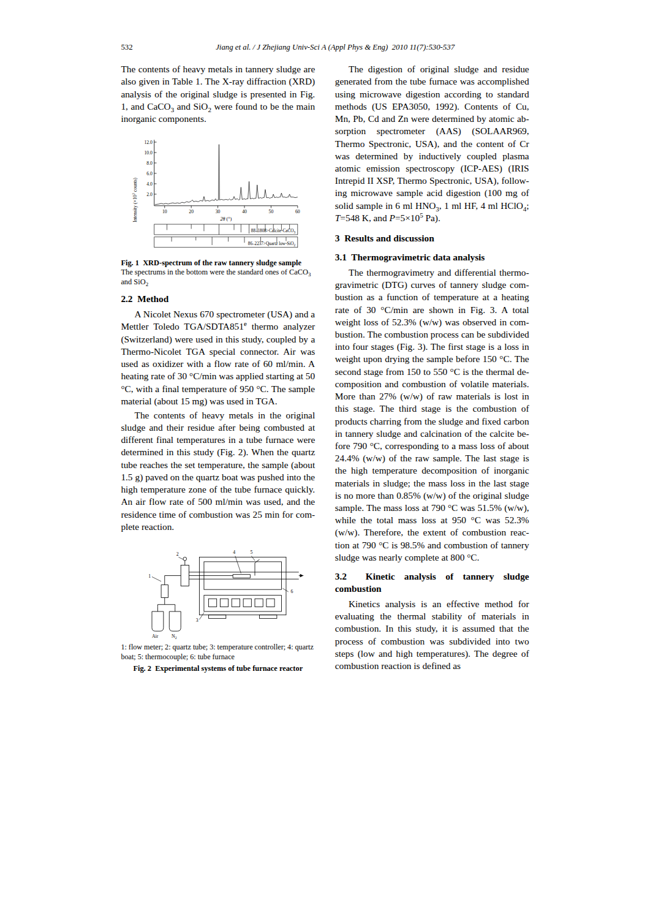532 Jiang et al. / J Zhejiang Univ-Sci A (Appl Phys & Eng) 2010 11(7):530-537
The contents of heavy metals in tannery sludge are also given in Table 1. The X-ray diffraction (XRD) analysis of the original sludge is presented in Fig. 1, and CaCO3 and SiO2 were found to be the main inorganic components.
Intensity (×103 counts) 12.0 10.0 8.0 6.0 4.0 2.0 10 20 30 40 50 60 2θ (°) 88–1808>Calcite-CaCO3 86–2237>Quartz low-SiO2
Fig. 1 XRD-spectrum of the raw tannery sludge sample
The spectrums in the bottom were the standard ones of CaCO3 and SiO2
2.2 Method
A Nicolet Nexus 670 spectrometer (USA) and a Mettler Toledo TGA/SDTA851e thermo analyzer (Switzerland) were used in this study, coupled by a Thermo-Nicolet TGA special connector. Air was used as oxidizer with a flow rate of 60 ml/min. A heating rate of 30 °C/min was applied starting at 50 °C, with a final temperature of 950 °C. The sample material (about 15 mg) was used in TGA.
The contents of heavy metals in the original sludge and their residue after being combusted at different final temperatures in a tube furnace were determined in this study (Fig. 2). When the quartz tube reaches the set temperature, the sample (about 1.5 g) paved on the quartz boat was pushed into the high temperature zone of the tube furnace quickly. An air flow rate of 500 ml/min was used, and the residence time of combustion was 25 min for complete reaction.
1 2 3 4 5 6 Air N2
1: flow meter; 2: quartz tube; 3: temperature controller; 4: quartz boat; 5: thermocouple; 6: tube furnace
Fig. 2 Experimental systems of tube furnace reactor
The digestion of original sludge and residue generated from the tube furnace was accomplished using microwave digestion according to standard methods (US EPA3050, 1992). Contents of Cu, Mn, Pb, Cd and Zn were determined by atomic absorption spectrometer (AAS) (SOLAAR969, Thermo Spectronic, USA), and the content of Cr was determined by inductively coupled plasma atomic emission spectroscopy (ICP-AES) (IRIS Intrepid II XSP, Thermo Spectronic, USA), following microwave sample acid digestion (100 mg of solid sample in 6 ml HNO3, 1 ml HF, 4 ml HClO4; T=548 K, and P=5×105 Pa).
3 Results and discussion
3.1 Thermogravimetric data analysis
The thermogravimetry and differential thermogravimetric (DTG) curves of tannery sludge combustion as a function of temperature at a heating rate of 30 °C/min are shown in Fig. 3. A total weight loss of 52.3% (w/w) was observed in combustion. The combustion process can be subdivided into four stages (Fig. 3). The first stage is a loss in weight upon drying the sample before 150 °C. The second stage from 150 to 550 °C is the thermal decomposition and combustion of volatile materials. More than 27% (w/w) of raw materials is lost in this stage. The third stage is the combustion of products charring from the sludge and fixed carbon in tannery sludge and calcination of the calcite before 790 °C, corresponding to a mass loss of about 24.4% (w/w) of the raw sample. The last stage is the high temperature decomposition of inorganic materials in sludge; the mass loss in the last stage is no more than 0.85% (w/w) of the original sludge sample. The mass loss at 790 °C was 51.5% (w/w), while the total mass loss at 950 °C was 52.3% (w/w). Therefore, the extent of combustion reaction at 790 °C is 98.5% and combustion of tannery sludge was nearly complete at 800 °C.
3.2 Kinetic analysis of tannery sludge combustion
Kinetics analysis is an effective method for evaluating the thermal stability of materials in combustion. In this study, it is assumed that the process of combustion was subdivided into two steps (low and high temperatures). The degree of combustion reaction is defined as